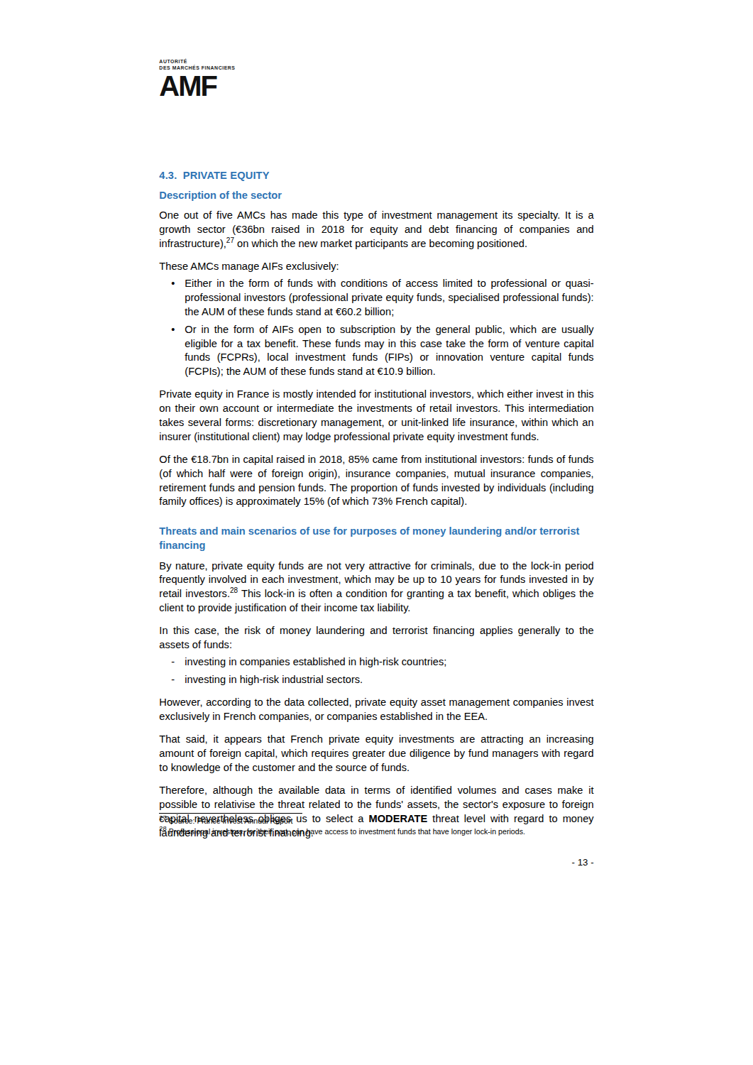AUTORITÉ
DES MARCHÉS FINANCIERS
AMF
4.3. PRIVATE EQUITY
Description of the sector
One out of five AMCs has made this type of investment management its specialty. It is a growth sector (€36bn raised in 2018 for equity and debt financing of companies and infrastructure),27 on which the new market participants are becoming positioned.
These AMCs manage AIFs exclusively:
Either in the form of funds with conditions of access limited to professional or quasi-professional investors (professional private equity funds, specialised professional funds): the AUM of these funds stand at €60.2 billion;
Or in the form of AIFs open to subscription by the general public, which are usually eligible for a tax benefit. These funds may in this case take the form of venture capital funds (FCPRs), local investment funds (FIPs) or innovation venture capital funds (FCPIs); the AUM of these funds stand at €10.9 billion.
Private equity in France is mostly intended for institutional investors, which either invest in this on their own account or intermediate the investments of retail investors. This intermediation takes several forms: discretionary management, or unit-linked life insurance, within which an insurer (institutional client) may lodge professional private equity investment funds.
Of the €18.7bn in capital raised in 2018, 85% came from institutional investors: funds of funds (of which half were of foreign origin), insurance companies, mutual insurance companies, retirement funds and pension funds. The proportion of funds invested by individuals (including family offices) is approximately 15% (of which 73% French capital).
Threats and main scenarios of use for purposes of money laundering and/or terrorist financing
By nature, private equity funds are not very attractive for criminals, due to the lock-in period frequently involved in each investment, which may be up to 10 years for funds invested in by retail investors.28 This lock-in is often a condition for granting a tax benefit, which obliges the client to provide justification of their income tax liability.
In this case, the risk of money laundering and terrorist financing applies generally to the assets of funds:
investing in companies established in high-risk countries;
investing in high-risk industrial sectors.
However, according to the data collected, private equity asset management companies invest exclusively in French companies, or companies established in the EEA.
That said, it appears that French private equity investments are attracting an increasing amount of foreign capital, which requires greater due diligence by fund managers with regard to knowledge of the customer and the source of funds.
Therefore, although the available data in terms of identified volumes and cases make it possible to relativise the threat related to the funds' assets, the sector's exposure to foreign capital nevertheless obliges us to select a MODERATE threat level with regard to money laundering and terrorist financing.
27 Source: France Invest Annual Report
28 Professional investors, for their part, can have access to investment funds that have longer lock-in periods.
- 13 -